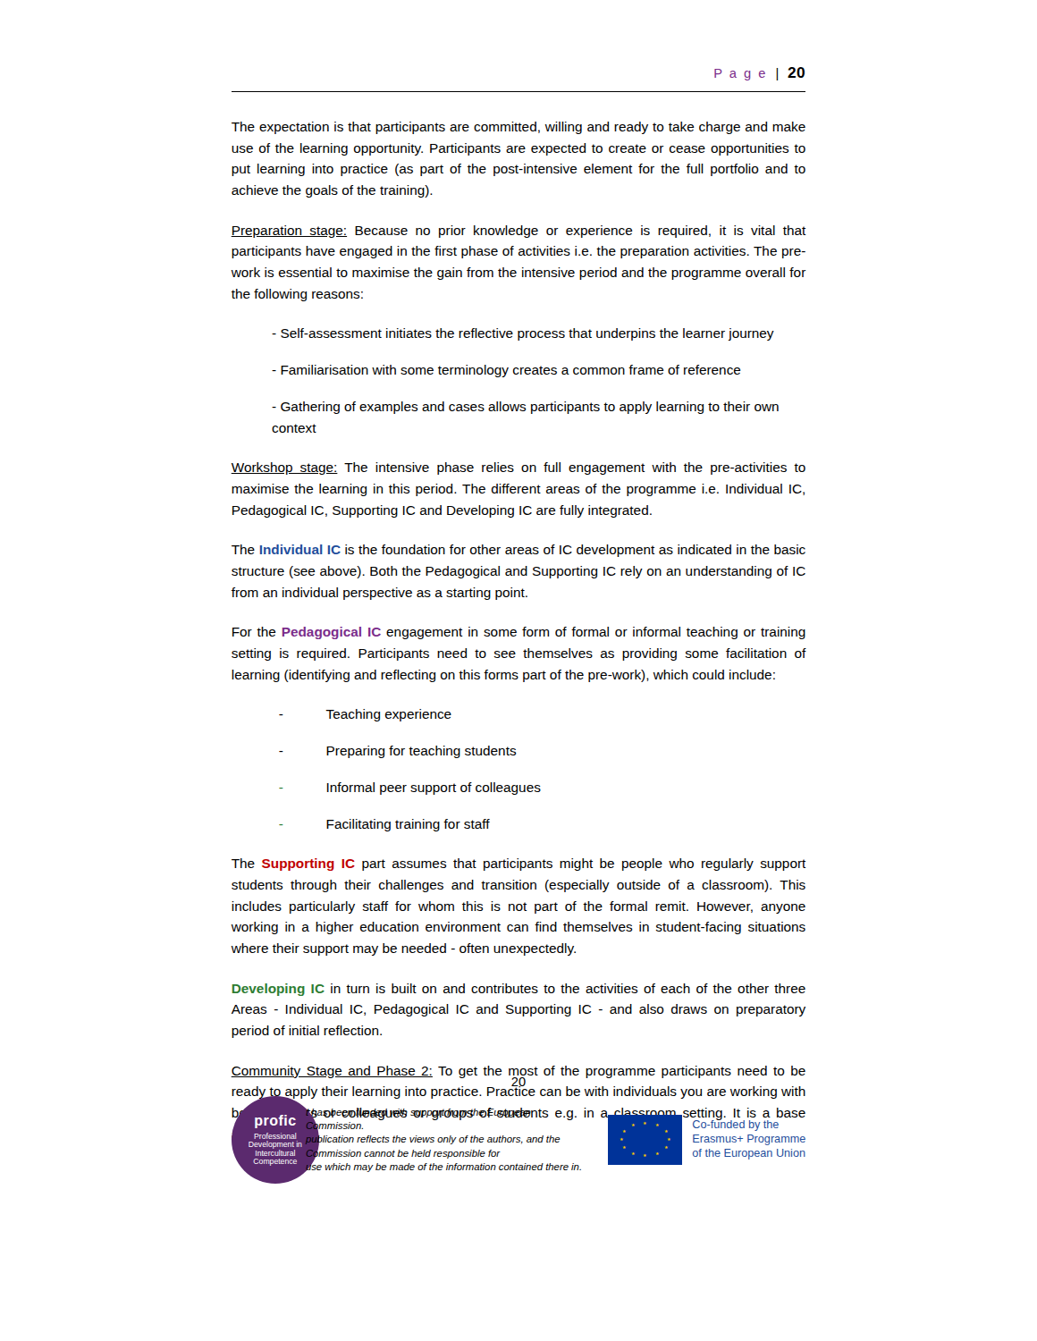P a g e | 20
The expectation is that participants are committed, willing and ready to take charge and make use of the learning opportunity. Participants are expected to create or cease opportunities to put learning into practice (as part of the post-intensive element for the full portfolio and to achieve the goals of the training).
Preparation stage: Because no prior knowledge or experience is required, it is vital that participants have engaged in the first phase of activities i.e. the preparation activities. The pre-work is essential to maximise the gain from the intensive period and the programme overall for the following reasons:
- Self-assessment initiates the reflective process that underpins the learner journey
- Familiarisation with some terminology creates a common frame of reference
- Gathering of examples and cases allows participants to apply learning to their own context
Workshop stage: The intensive phase relies on full engagement with the pre-activities to maximise the learning in this period. The different areas of the programme i.e. Individual IC, Pedagogical IC, Supporting IC and Developing IC are fully integrated.
The Individual IC is the foundation for other areas of IC development as indicated in the basic structure (see above). Both the Pedagogical and Supporting IC rely on an understanding of IC from an individual perspective as a starting point.
For the Pedagogical IC engagement in some form of formal or informal teaching or training setting is required. Participants need to see themselves as providing some facilitation of learning (identifying and reflecting on this forms part of the pre-work), which could include:
Teaching experience
Preparing for teaching students
Informal peer support of colleagues
Facilitating training for staff
The Supporting IC part assumes that participants might be people who regularly support students through their challenges and transition (especially outside of a classroom). This includes particularly staff for whom this is not part of the formal remit. However, anyone working in a higher education environment can find themselves in student-facing situations where their support may be needed - often unexpectedly.
Developing IC in turn is built on and contributes to the activities of each of the other three Areas - Individual IC, Pedagogical IC and Supporting IC - and also draws on preparatory period of initial reflection.
Community Stage and Phase 2: To get the most of the programme participants need to be ready to apply their learning into practice. Practice can be with individuals you are working with be it students or colleagues or groups of students e.g. in a classroom setting. It is a base assumption
20
profic
Professional Development in
Intercultural Competence
t has been funded with support from the European Commission.
publication reflects the views only of the authors, and the Commission cannot be held responsible for
use which may be made of the information contained there in.
★ ★ ★ ★ ★ ★ ★ ★ ★ ★ ★ ★
Co-funded by the
Erasmus+ Programme
of the European Union